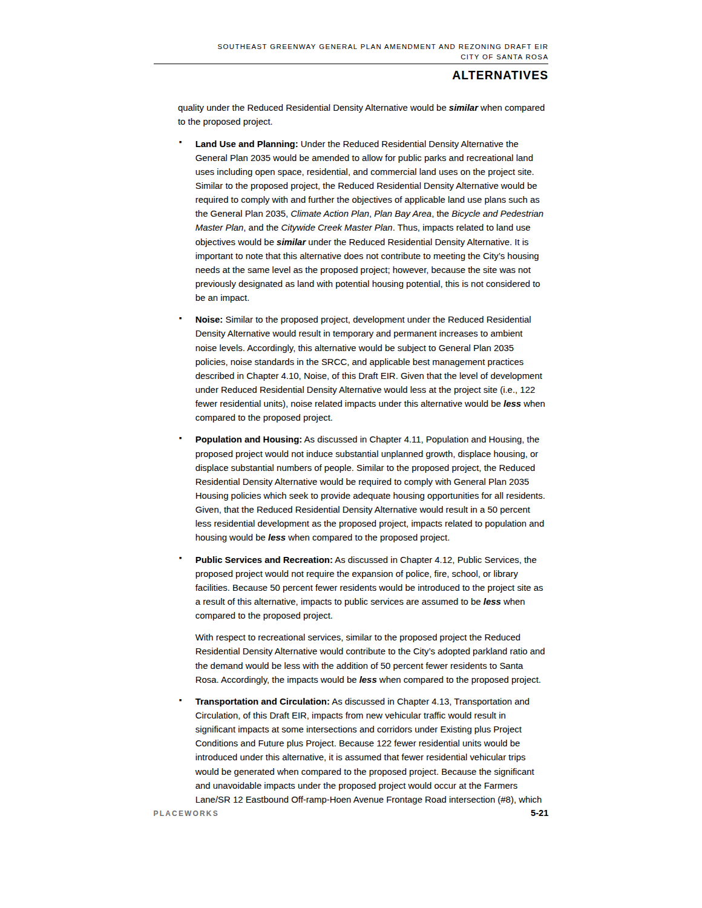SOUTHEAST GREENWAY GENERAL PLAN AMENDMENT AND REZONING DRAFT EIR
CITY OF SANTA ROSA
ALTERNATIVES
quality under the Reduced Residential Density Alternative would be similar when compared to the proposed project.
Land Use and Planning: Under the Reduced Residential Density Alternative the General Plan 2035 would be amended to allow for public parks and recreational land uses including open space, residential, and commercial land uses on the project site. Similar to the proposed project, the Reduced Residential Density Alternative would be required to comply with and further the objectives of applicable land use plans such as the General Plan 2035, Climate Action Plan, Plan Bay Area, the Bicycle and Pedestrian Master Plan, and the Citywide Creek Master Plan. Thus, impacts related to land use objectives would be similar under the Reduced Residential Density Alternative. It is important to note that this alternative does not contribute to meeting the City’s housing needs at the same level as the proposed project; however, because the site was not previously designated as land with potential housing potential, this is not considered to be an impact.
Noise: Similar to the proposed project, development under the Reduced Residential Density Alternative would result in temporary and permanent increases to ambient noise levels. Accordingly, this alternative would be subject to General Plan 2035 policies, noise standards in the SRCC, and applicable best management practices described in Chapter 4.10, Noise, of this Draft EIR. Given that the level of development under Reduced Residential Density Alternative would less at the project site (i.e., 122 fewer residential units), noise related impacts under this alternative would be less when compared to the proposed project.
Population and Housing: As discussed in Chapter 4.11, Population and Housing, the proposed project would not induce substantial unplanned growth, displace housing, or displace substantial numbers of people. Similar to the proposed project, the Reduced Residential Density Alternative would be required to comply with General Plan 2035 Housing policies which seek to provide adequate housing opportunities for all residents. Given, that the Reduced Residential Density Alternative would result in a 50 percent less residential development as the proposed project, impacts related to population and housing would be less when compared to the proposed project.
Public Services and Recreation: As discussed in Chapter 4.12, Public Services, the proposed project would not require the expansion of police, fire, school, or library facilities. Because 50 percent fewer residents would be introduced to the project site as a result of this alternative, impacts to public services are assumed to be less when compared to the proposed project.
With respect to recreational services, similar to the proposed project the Reduced Residential Density Alternative would contribute to the City’s adopted parkland ratio and the demand would be less with the addition of 50 percent fewer residents to Santa Rosa. Accordingly, the impacts would be less when compared to the proposed project.
Transportation and Circulation: As discussed in Chapter 4.13, Transportation and Circulation, of this Draft EIR, impacts from new vehicular traffic would result in significant impacts at some intersections and corridors under Existing plus Project Conditions and Future plus Project. Because 122 fewer residential units would be introduced under this alternative, it is assumed that fewer residential vehicular trips would be generated when compared to the proposed project. Because the significant and unavoidable impacts under the proposed project would occur at the Farmers Lane/SR 12 Eastbound Off-ramp-Hoen Avenue Frontage Road intersection (#8), which
PLACEWORKS
5-21